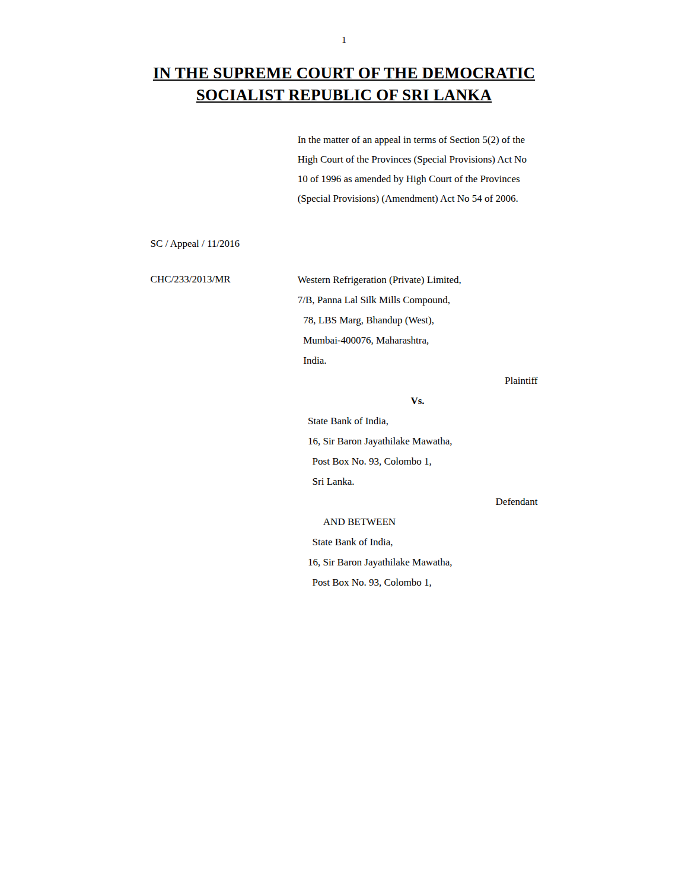1
IN THE SUPREME COURT OF THE DEMOCRATIC SOCIALIST REPUBLIC OF SRI LANKA
| | In the matter of an appeal in terms of Section 5(2) of the High Court of the Provinces (Special Provisions) Act No 10 of 1996 as amended by High Court of the Provinces (Special Provisions) (Amendment) Act No 54 of 2006. |
| SC / Appeal / 11/2016 | |
| CHC/233/2013/MR | Western Refrigeration (Private) Limited, 7/B, Panna Lal Silk Mills Compound, 78, LBS Marg, Bhandup (West), Mumbai-400076, Maharashtra, India. Plaintiff Vs. State Bank of India, 16, Sir Baron Jayathilake Mawatha, Post Box No. 93, Colombo 1, Sri Lanka. Defendant AND BETWEEN State Bank of India, 16, Sir Baron Jayathilake Mawatha, Post Box No. 93, Colombo 1, |